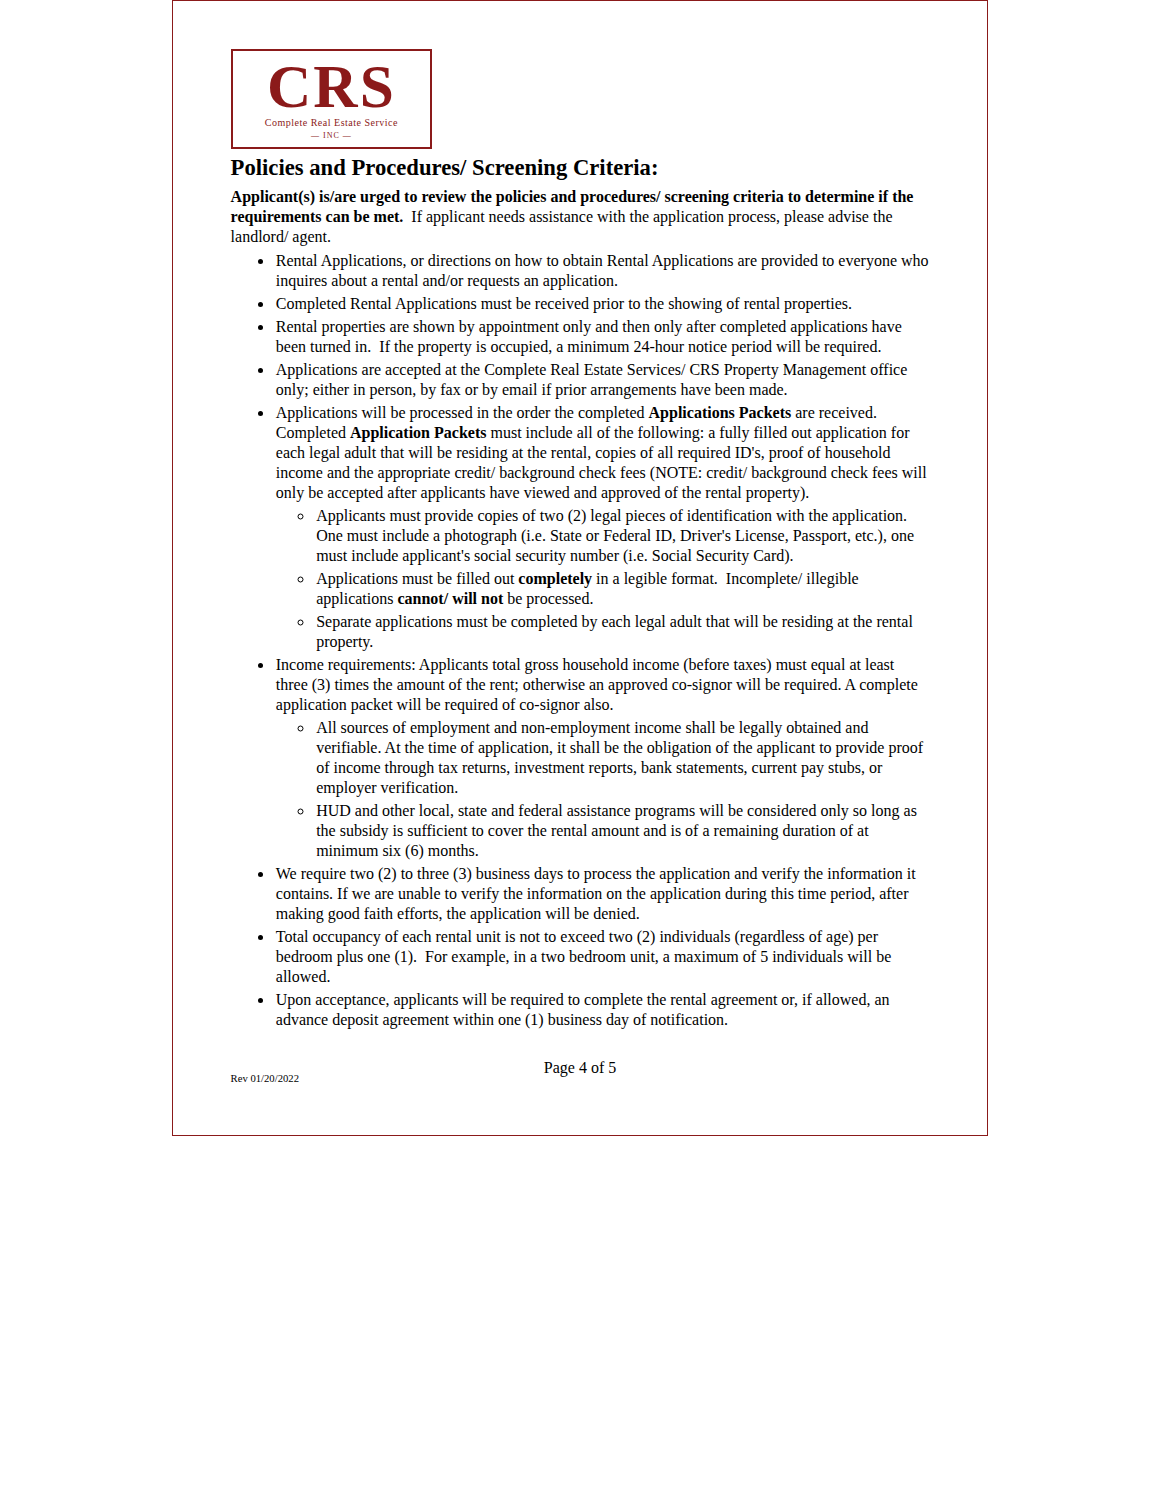CRS
Complete Real Estate Service
— INC —
Policies and Procedures/ Screening Criteria:
Applicant(s) is/are urged to review the policies and procedures/ screening criteria to determine if the requirements can be met. If applicant needs assistance with the application process, please advise the landlord/ agent.
Rental Applications, or directions on how to obtain Rental Applications are provided to everyone who inquires about a rental and/or requests an application.
Completed Rental Applications must be received prior to the showing of rental properties.
Rental properties are shown by appointment only and then only after completed applications have been turned in. If the property is occupied, a minimum 24-hour notice period will be required.
Applications are accepted at the Complete Real Estate Services/ CRS Property Management office only; either in person, by fax or by email if prior arrangements have been made.
Applications will be processed in the order the completed Applications Packets are received. Completed Application Packets must include all of the following: a fully filled out application for each legal adult that will be residing at the rental, copies of all required ID's, proof of household income and the appropriate credit/ background check fees (NOTE: credit/ background check fees will only be accepted after applicants have viewed and approved of the rental property).
Applicants must provide copies of two (2) legal pieces of identification with the application. One must include a photograph (i.e. State or Federal ID, Driver's License, Passport, etc.), one must include applicant's social security number (i.e. Social Security Card).
Applications must be filled out completely in a legible format. Incomplete/ illegible applications cannot/ will not be processed.
Separate applications must be completed by each legal adult that will be residing at the rental property.
Income requirements: Applicants total gross household income (before taxes) must equal at least three (3) times the amount of the rent; otherwise an approved co-signor will be required. A complete application packet will be required of co-signor also.
All sources of employment and non-employment income shall be legally obtained and verifiable. At the time of application, it shall be the obligation of the applicant to provide proof of income through tax returns, investment reports, bank statements, current pay stubs, or employer verification.
HUD and other local, state and federal assistance programs will be considered only so long as the subsidy is sufficient to cover the rental amount and is of a remaining duration of at minimum six (6) months.
We require two (2) to three (3) business days to process the application and verify the information it contains. If we are unable to verify the information on the application during this time period, after making good faith efforts, the application will be denied.
Total occupancy of each rental unit is not to exceed two (2) individuals (regardless of age) per bedroom plus one (1). For example, in a two bedroom unit, a maximum of 5 individuals will be allowed.
Upon acceptance, applicants will be required to complete the rental agreement or, if allowed, an advance deposit agreement within one (1) business day of notification.
Page 4 of 5
Rev 01/20/2022